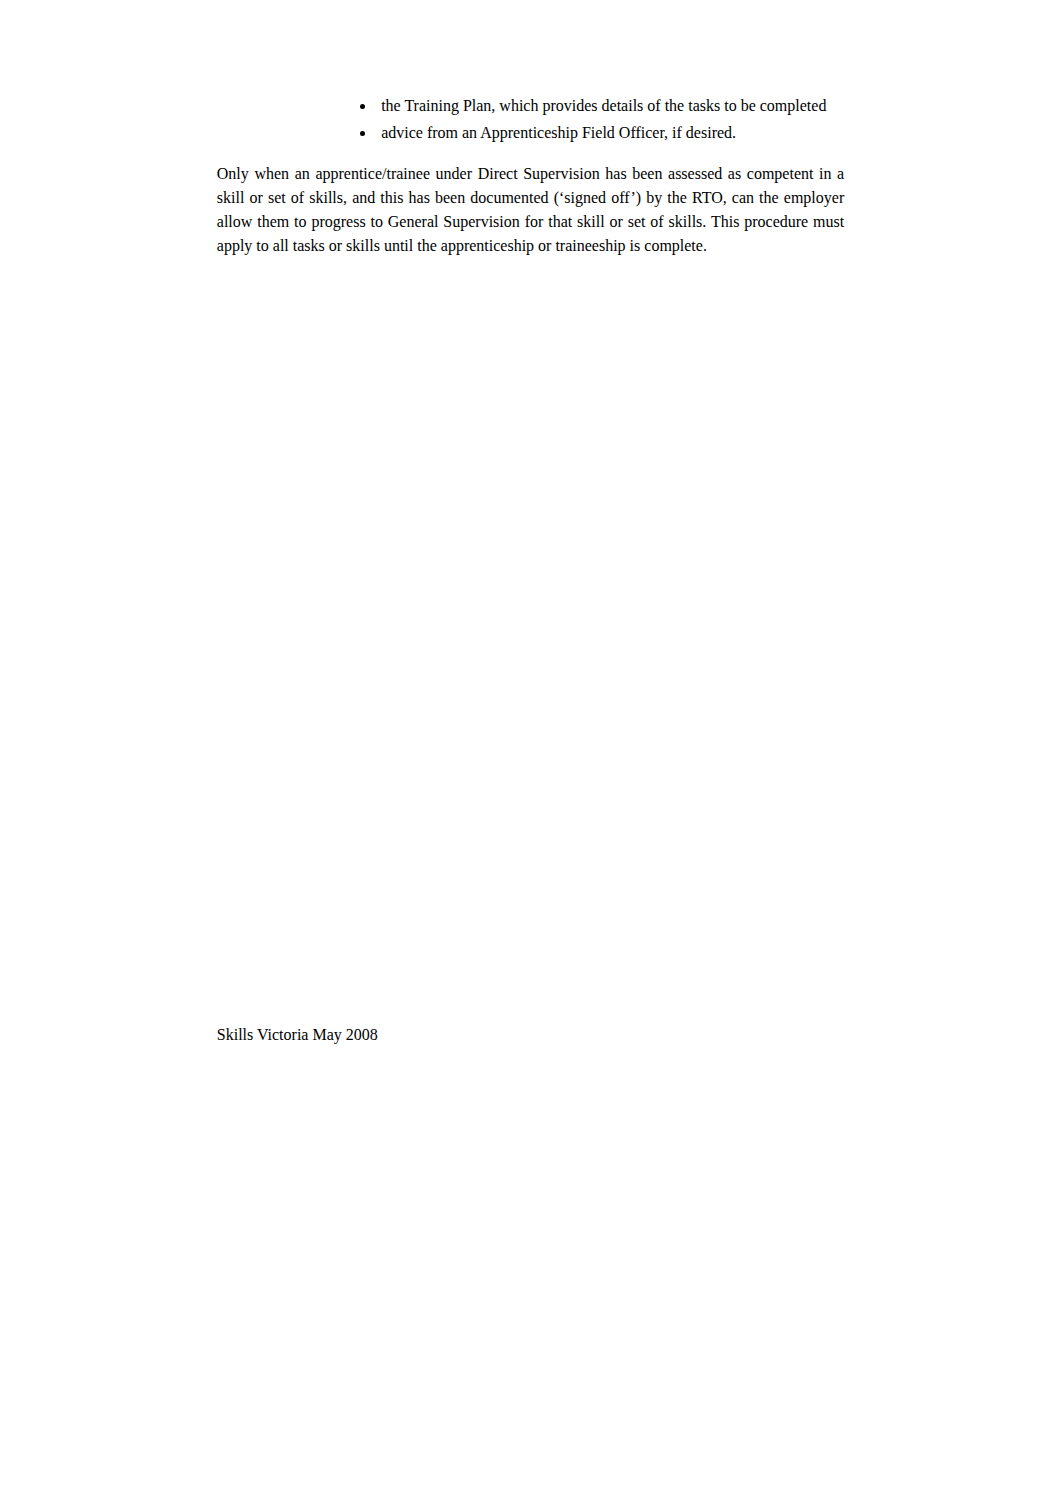the Training Plan, which provides details of the tasks to be completed
advice from an Apprenticeship Field Officer, if desired.
Only when an apprentice/trainee under Direct Supervision has been assessed as competent in a skill or set of skills, and this has been documented (‘signed off’) by the RTO, can the employer allow them to progress to General Supervision for that skill or set of skills. This procedure must apply to all tasks or skills until the apprenticeship or traineeship is complete.
Skills Victoria May 2008